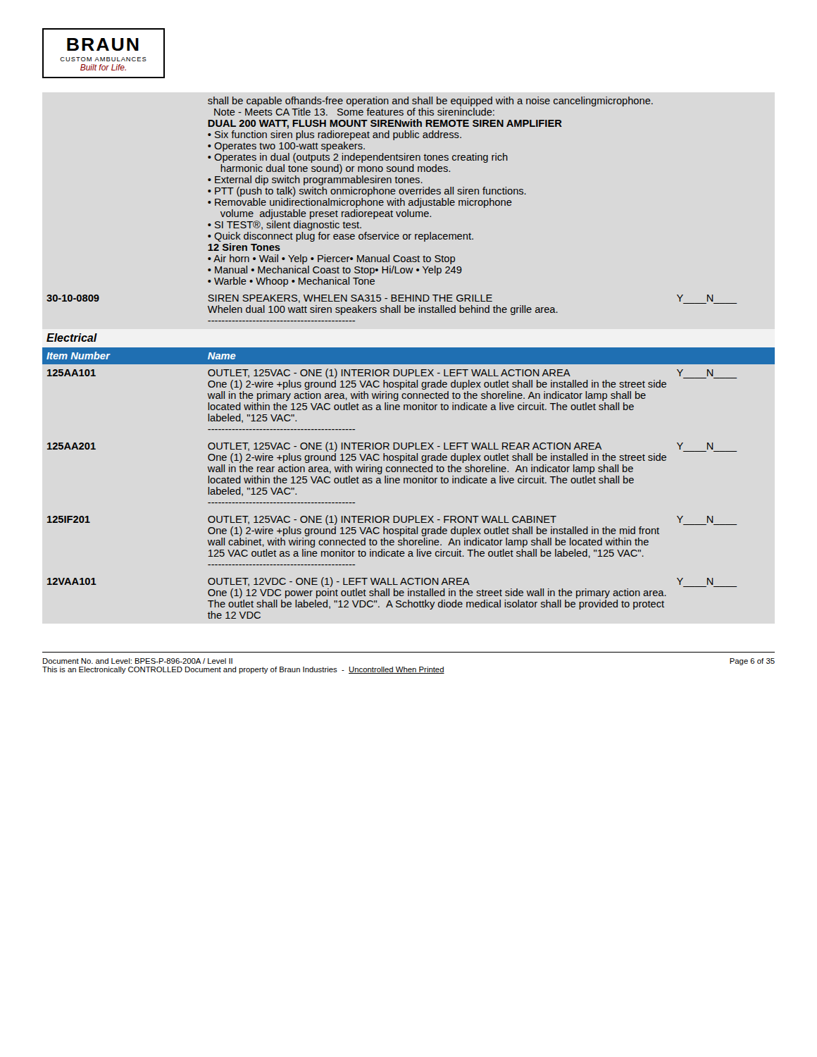BRAUN
CUSTOM AMBULANCES
Built for Life.
| | shall be capable ofhands-free operation and shall be equipped with a noise cancelingmicrophone. Note - Meets CA Title 13. Some features of this sireninclude: DUAL 200 WATT, FLUSH MOUNT SIRENwith REMOTE SIREN AMPLIFIER • Six function siren plus radiorepeat and public address. • Operates two 100-watt speakers. • Operates in dual (outputs 2 independentsiren tones creating rich harmonic dual tone sound) or mono sound modes. • External dip switch programmablesiren tones. • PTT (push to talk) switch onmicrophone overrides all siren functions. • Removable unidirectionalmicrophone with adjustable microphone volume adjustable preset radiorepeat volume. • SI TEST®, silent diagnostic test. • Quick disconnect plug for ease ofservice or replacement. 12 Siren Tones • Air horn • Wail • Yelp • Piercer• Manual Coast to Stop • Manual • Mechanical Coast to Stop• Hi/Low • Yelp 249 • Warble • Whoop • Mechanical Tone | |
| 30-10-0809 | SIREN SPEAKERS, WHELEN SA315 - BEHIND THE GRILLE Whelen dual 100 watt siren speakers shall be installed behind the grille area. ------------------------------------------- | Y____N____ |
| Electrical |
| Item Number | Name | |
| 125AA101 | OUTLET, 125VAC - ONE (1) INTERIOR DUPLEX - LEFT WALL ACTION AREA One (1) 2-wire +plus ground 125 VAC hospital grade duplex outlet shall be installed in the street side wall in the primary action area, with wiring connected to the shoreline. An indicator lamp shall be located within the 125 VAC outlet as a line monitor to indicate a live circuit. The outlet shall be labeled, "125 VAC". ------------------------------------------- | Y____N____ |
| 125AA201 | OUTLET, 125VAC - ONE (1) INTERIOR DUPLEX - LEFT WALL REAR ACTION AREA One (1) 2-wire +plus ground 125 VAC hospital grade duplex outlet shall be installed in the street side wall in the rear action area, with wiring connected to the shoreline. An indicator lamp shall be located within the 125 VAC outlet as a line monitor to indicate a live circuit. The outlet shall be labeled, "125 VAC". ------------------------------------------- | Y____N____ |
| 125IF201 | OUTLET, 125VAC - ONE (1) INTERIOR DUPLEX - FRONT WALL CABINET One (1) 2-wire +plus ground 125 VAC hospital grade duplex outlet shall be installed in the mid front wall cabinet, with wiring connected to the shoreline. An indicator lamp shall be located within the 125 VAC outlet as a line monitor to indicate a live circuit. The outlet shall be labeled, "125 VAC". ------------------------------------------- | Y____N____ |
| 12VAA101 | OUTLET, 12VDC - ONE (1) - LEFT WALL ACTION AREA One (1) 12 VDC power point outlet shall be installed in the street side wall in the primary action area. The outlet shall be labeled, "12 VDC". A Schottky diode medical isolator shall be provided to protect the 12 VDC | Y____N____ |
| Document No. and Level: BPES-P-896-200A / Level II | Page 6 of 35 |
| This is an Electronically CONTROLLED Document and property of Braun Industries - Uncontrolled When Printed | |